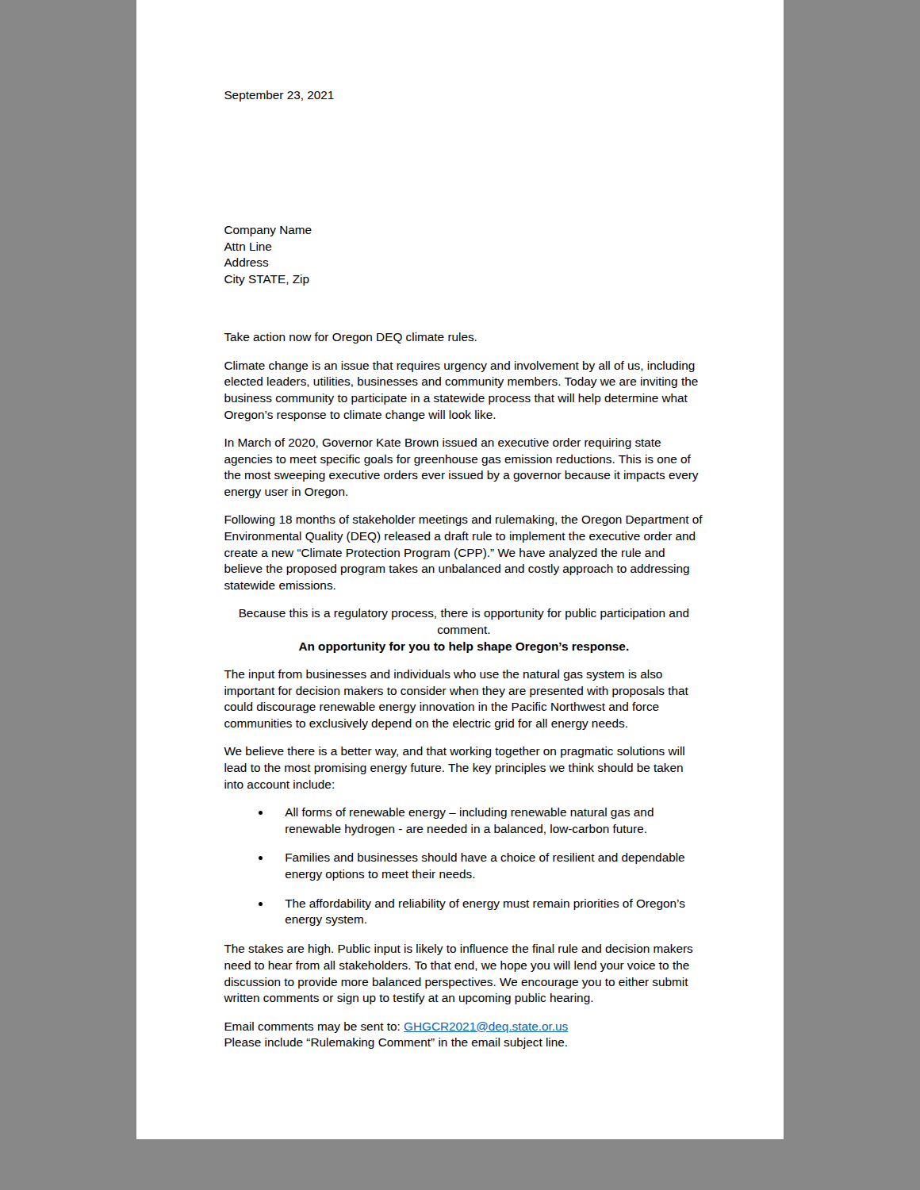September 23, 2021
Company Name
Attn Line
Address
City STATE, Zip
Take action now for Oregon DEQ climate rules.
Climate change is an issue that requires urgency and involvement by all of us, including elected leaders, utilities, businesses and community members. Today we are inviting the business community to participate in a statewide process that will help determine what Oregon’s response to climate change will look like.
In March of 2020, Governor Kate Brown issued an executive order requiring state agencies to meet specific goals for greenhouse gas emission reductions. This is one of the most sweeping executive orders ever issued by a governor because it impacts every energy user in Oregon.
Following 18 months of stakeholder meetings and rulemaking, the Oregon Department of Environmental Quality (DEQ) released a draft rule to implement the executive order and create a new “Climate Protection Program (CPP).” We have analyzed the rule and believe the proposed program takes an unbalanced and costly approach to addressing statewide emissions.
Because this is a regulatory process, there is opportunity for public participation and comment.
An opportunity for you to help shape Oregon’s response.
The input from businesses and individuals who use the natural gas system is also important for decision makers to consider when they are presented with proposals that could discourage renewable energy innovation in the Pacific Northwest and force communities to exclusively depend on the electric grid for all energy needs.
We believe there is a better way, and that working together on pragmatic solutions will lead to the most promising energy future. The key principles we think should be taken into account include:
All forms of renewable energy – including renewable natural gas and renewable hydrogen - are needed in a balanced, low-carbon future.
Families and businesses should have a choice of resilient and dependable energy options to meet their needs.
The affordability and reliability of energy must remain priorities of Oregon’s energy system.
The stakes are high. Public input is likely to influence the final rule and decision makers need to hear from all stakeholders. To that end, we hope you will lend your voice to the discussion to provide more balanced perspectives. We encourage you to either submit written comments or sign up to testify at an upcoming public hearing.
Email comments may be sent to: GHGCR2021@deq.state.or.us
Please include “Rulemaking Comment” in the email subject line.